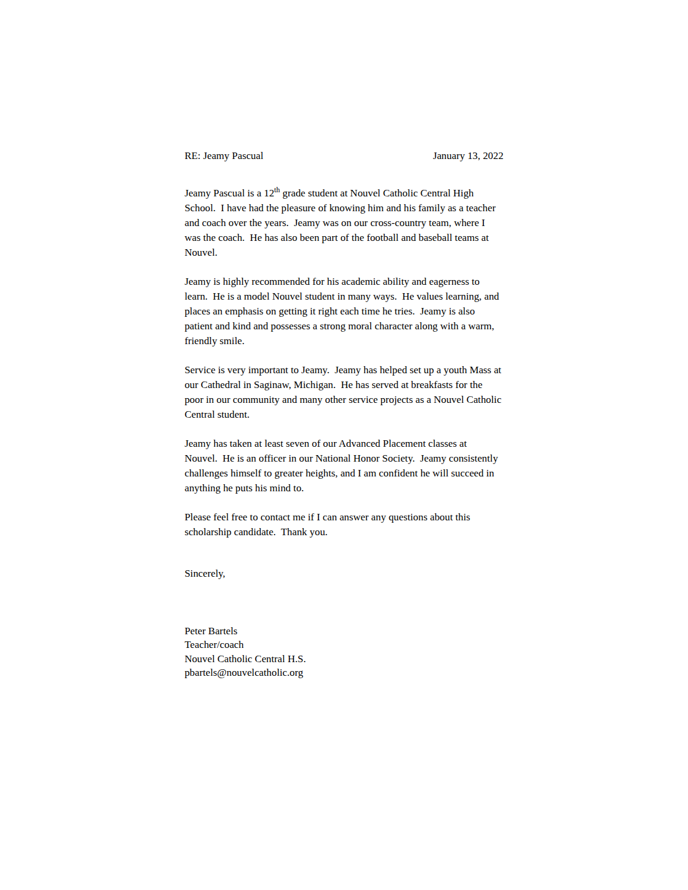RE: Jeamy Pascual
January 13, 2022
Jeamy Pascual is a 12th grade student at Nouvel Catholic Central High School. I have had the pleasure of knowing him and his family as a teacher and coach over the years. Jeamy was on our cross-country team, where I was the coach. He has also been part of the football and baseball teams at Nouvel.
Jeamy is highly recommended for his academic ability and eagerness to learn. He is a model Nouvel student in many ways. He values learning, and places an emphasis on getting it right each time he tries. Jeamy is also patient and kind and possesses a strong moral character along with a warm, friendly smile.
Service is very important to Jeamy. Jeamy has helped set up a youth Mass at our Cathedral in Saginaw, Michigan. He has served at breakfasts for the poor in our community and many other service projects as a Nouvel Catholic Central student.
Jeamy has taken at least seven of our Advanced Placement classes at Nouvel. He is an officer in our National Honor Society. Jeamy consistently challenges himself to greater heights, and I am confident he will succeed in anything he puts his mind to.
Please feel free to contact me if I can answer any questions about this scholarship candidate. Thank you.
Sincerely,
Peter Bartels
Teacher/coach
Nouvel Catholic Central H.S.
pbartels@nouvelcatholic.org